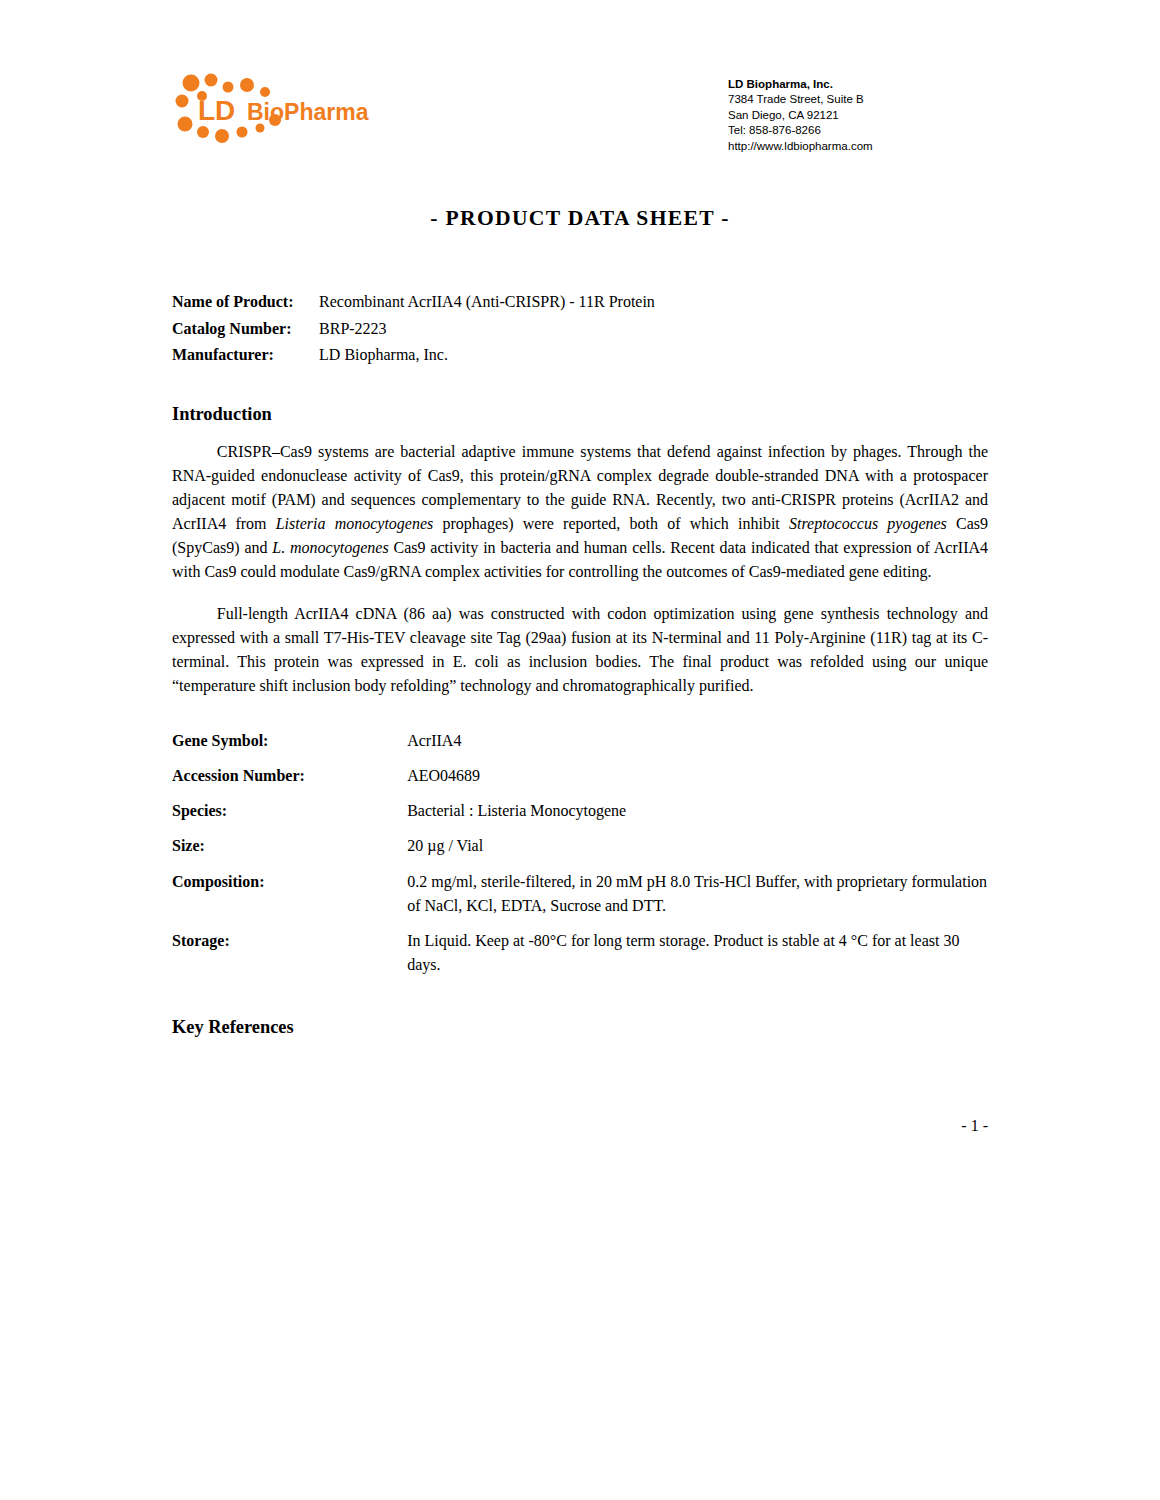LD BioPharma LD BioPharma
LD Biopharma, Inc.
7384 Trade Street, Suite B
San Diego, CA 92121
Tel: 858-876-8266
http://www.ldbiopharma.com
- PRODUCT DATA SHEET -
| Name of Product: | Recombinant AcrIIA4 (Anti-CRISPR) - 11R Protein |
| Catalog Number: | BRP-2223 |
| Manufacturer: | LD Biopharma, Inc. |
Introduction
CRISPR–Cas9 systems are bacterial adaptive immune systems that defend against infection by phages. Through the RNA-guided endonuclease activity of Cas9, this protein/gRNA complex degrade double-stranded DNA with a protospacer adjacent motif (PAM) and sequences complementary to the guide RNA. Recently, two anti-CRISPR proteins (AcrIIA2 and AcrIIA4 from Listeria monocytogenes prophages) were reported, both of which inhibit Streptococcus pyogenes Cas9 (SpyCas9) and L. monocytogenes Cas9 activity in bacteria and human cells. Recent data indicated that expression of AcrIIA4 with Cas9 could modulate Cas9/gRNA complex activities for controlling the outcomes of Cas9-mediated gene editing.
Full-length AcrIIA4 cDNA (86 aa) was constructed with codon optimization using gene synthesis technology and expressed with a small T7-His-TEV cleavage site Tag (29aa) fusion at its N-terminal and 11 Poly-Arginine (11R) tag at its C-terminal. This protein was expressed in E. coli as inclusion bodies. The final product was refolded using our unique “temperature shift inclusion body refolding” technology and chromatographically purified.
| Gene Symbol: | AcrIIA4 |
| Accession Number: | AEO04689 |
| Species: | Bacterial : Listeria Monocytogene |
| Size: | 20 µg / Vial |
| Composition: | 0.2 mg/ml, sterile-filtered, in 20 mM pH 8.0 Tris-HCl Buffer, with proprietary formulation of NaCl, KCl, EDTA, Sucrose and DTT. |
| Storage: | In Liquid. Keep at -80°C for long term storage. Product is stable at 4 °C for at least 30 days. |
Key References
- 1 -